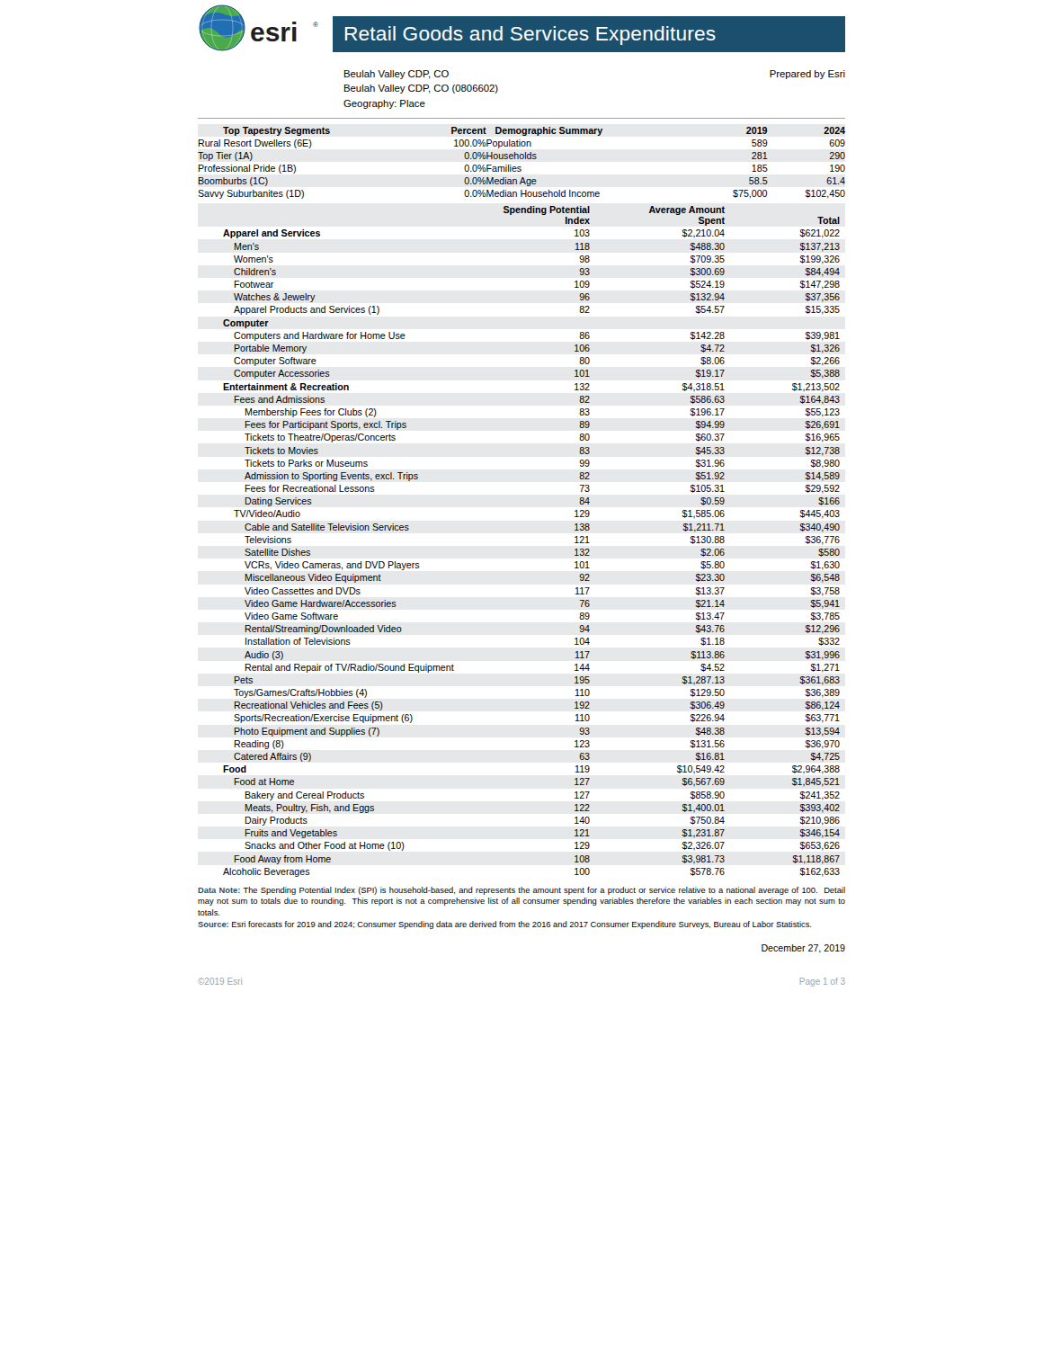esri ®
Retail Goods and Services Expenditures
Prepared by Esri
Beulah Valley CDP, CO
Beulah Valley CDP, CO (0806602)
Geography: Place
| Top Tapestry Segments | Percent | Demographic Summary | 2019 | 2024 |
| Rural Resort Dwellers (6E) | 100.0% | Population | 589 | 609 |
| Top Tier (1A) | 0.0% | Households | 281 | 290 |
| Professional Pride (1B) | 0.0% | Families | 185 | 190 |
| Boomburbs (1C) | 0.0% | Median Age | 58.5 | 61.4 |
| Savvy Suburbanites (1D) | 0.0% | Median Household Income | $75,000 | $102,450 |
| | Spending Potential Index | Average Amount Spent | Total |
| Apparel and Services | 103 | $2,210.04 | $621,022 |
| Men's | 118 | $488.30 | $137,213 |
| Women's | 98 | $709.35 | $199,326 |
| Children's | 93 | $300.69 | $84,494 |
| Footwear | 109 | $524.19 | $147,298 |
| Watches & Jewelry | 96 | $132.94 | $37,356 |
| Apparel Products and Services (1) | 82 | $54.57 | $15,335 |
| Computer | | | |
| Computers and Hardware for Home Use | 86 | $142.28 | $39,981 |
| Portable Memory | 106 | $4.72 | $1,326 |
| Computer Software | 80 | $8.06 | $2,266 |
| Computer Accessories | 101 | $19.17 | $5,388 |
| Entertainment & Recreation | 132 | $4,318.51 | $1,213,502 |
| Fees and Admissions | 82 | $586.63 | $164,843 |
| Membership Fees for Clubs (2) | 83 | $196.17 | $55,123 |
| Fees for Participant Sports, excl. Trips | 89 | $94.99 | $26,691 |
| Tickets to Theatre/Operas/Concerts | 80 | $60.37 | $16,965 |
| Tickets to Movies | 83 | $45.33 | $12,738 |
| Tickets to Parks or Museums | 99 | $31.96 | $8,980 |
| Admission to Sporting Events, excl. Trips | 82 | $51.92 | $14,589 |
| Fees for Recreational Lessons | 73 | $105.31 | $29,592 |
| Dating Services | 84 | $0.59 | $166 |
| TV/Video/Audio | 129 | $1,585.06 | $445,403 |
| Cable and Satellite Television Services | 138 | $1,211.71 | $340,490 |
| Televisions | 121 | $130.88 | $36,776 |
| Satellite Dishes | 132 | $2.06 | $580 |
| VCRs, Video Cameras, and DVD Players | 101 | $5.80 | $1,630 |
| Miscellaneous Video Equipment | 92 | $23.30 | $6,548 |
| Video Cassettes and DVDs | 117 | $13.37 | $3,758 |
| Video Game Hardware/Accessories | 76 | $21.14 | $5,941 |
| Video Game Software | 89 | $13.47 | $3,785 |
| Rental/Streaming/Downloaded Video | 94 | $43.76 | $12,296 |
| Installation of Televisions | 104 | $1.18 | $332 |
| Audio (3) | 117 | $113.86 | $31,996 |
| Rental and Repair of TV/Radio/Sound Equipment | 144 | $4.52 | $1,271 |
| Pets | 195 | $1,287.13 | $361,683 |
| Toys/Games/Crafts/Hobbies (4) | 110 | $129.50 | $36,389 |
| Recreational Vehicles and Fees (5) | 192 | $306.49 | $86,124 |
| Sports/Recreation/Exercise Equipment (6) | 110 | $226.94 | $63,771 |
| Photo Equipment and Supplies (7) | 93 | $48.38 | $13,594 |
| Reading (8) | 123 | $131.56 | $36,970 |
| Catered Affairs (9) | 63 | $16.81 | $4,725 |
| Food | 119 | $10,549.42 | $2,964,388 |
| Food at Home | 127 | $6,567.69 | $1,845,521 |
| Bakery and Cereal Products | 127 | $858.90 | $241,352 |
| Meats, Poultry, Fish, and Eggs | 122 | $1,400.01 | $393,402 |
| Dairy Products | 140 | $750.84 | $210,986 |
| Fruits and Vegetables | 121 | $1,231.87 | $346,154 |
| Snacks and Other Food at Home (10) | 129 | $2,326.07 | $653,626 |
| Food Away from Home | 108 | $3,981.73 | $1,118,867 |
| Alcoholic Beverages | 100 | $578.76 | $162,633 |
Data Note: The Spending Potential Index (SPI) is household-based, and represents the amount spent for a product or service relative to a national average of 100. Detail may not sum to totals due to rounding. This report is not a comprehensive list of all consumer spending variables therefore the variables in each section may not sum to totals.
Source: Esri forecasts for 2019 and 2024; Consumer Spending data are derived from the 2016 and 2017 Consumer Expenditure Surveys, Bureau of Labor Statistics.
December 27, 2019
©2019 Esri
Page 1 of 3